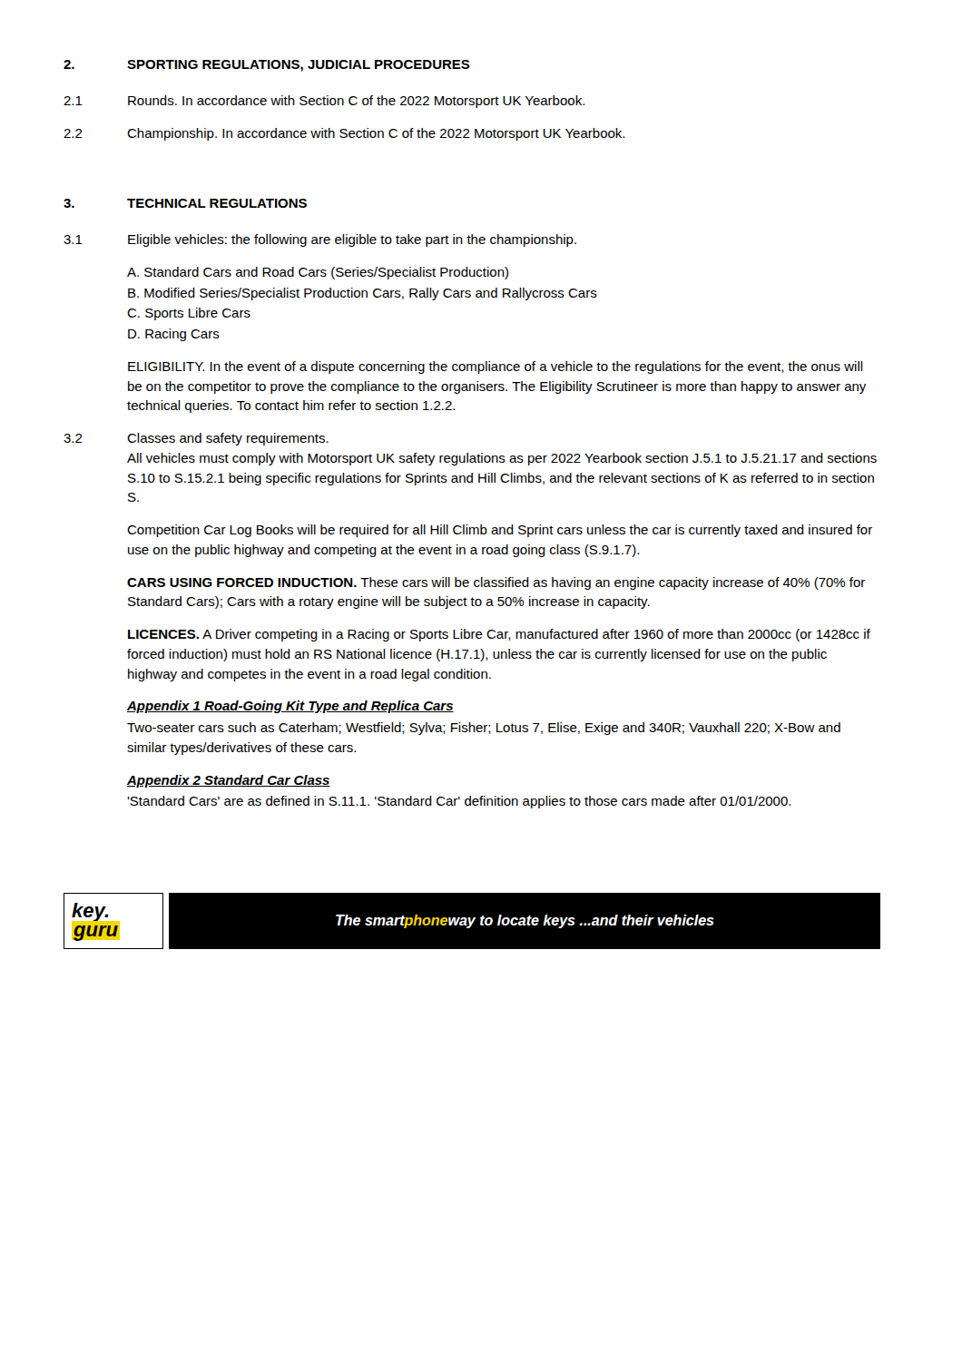2.
SPORTING REGULATIONS, JUDICIAL PROCEDURES
2.1
Rounds. In accordance with Section C of the 2022 Motorsport UK Yearbook.
2.2
Championship. In accordance with Section C of the 2022 Motorsport UK Yearbook.
3.
TECHNICAL REGULATIONS
3.1
Eligible vehicles: the following are eligible to take part in the championship.
A. Standard Cars and Road Cars (Series/Specialist Production)
B. Modified Series/Specialist Production Cars, Rally Cars and Rallycross Cars
C. Sports Libre Cars
D. Racing Cars
ELIGIBILITY. In the event of a dispute concerning the compliance of a vehicle to the regulations for the event, the onus will be on the competitor to prove the compliance to the organisers. The Eligibility Scrutineer is more than happy to answer any technical queries. To contact him refer to section 1.2.2.
3.2
Classes and safety requirements.
All vehicles must comply with Motorsport UK safety regulations as per 2022 Yearbook section J.5.1 to J.5.21.17 and sections S.10 to S.15.2.1 being specific regulations for Sprints and Hill Climbs, and the relevant sections of K as referred to in section S.
Competition Car Log Books will be required for all Hill Climb and Sprint cars unless the car is currently taxed and insured for use on the public highway and competing at the event in a road going class (S.9.1.7).
CARS USING FORCED INDUCTION. These cars will be classified as having an engine capacity increase of 40% (70% for Standard Cars); Cars with a rotary engine will be subject to a 50% increase in capacity.
LICENCES. A Driver competing in a Racing or Sports Libre Car, manufactured after 1960 of more than 2000cc (or 1428cc if forced induction) must hold an RS National licence (H.17.1), unless the car is currently licensed for use on the public highway and competes in the event in a road legal condition.
Appendix 1 Road-Going Kit Type and Replica Cars
Two-seater cars such as Caterham; Westfield; Sylva; Fisher; Lotus 7, Elise, Exige and 340R; Vauxhall 220; X-Bow and similar types/derivatives of these cars.
Appendix 2 Standard Car Class
'Standard Cars' are as defined in S.11.1. 'Standard Car' definition applies to those cars made after 01/01/2000.
key. guru
The smartphone way to locate keys ...and their vehicles